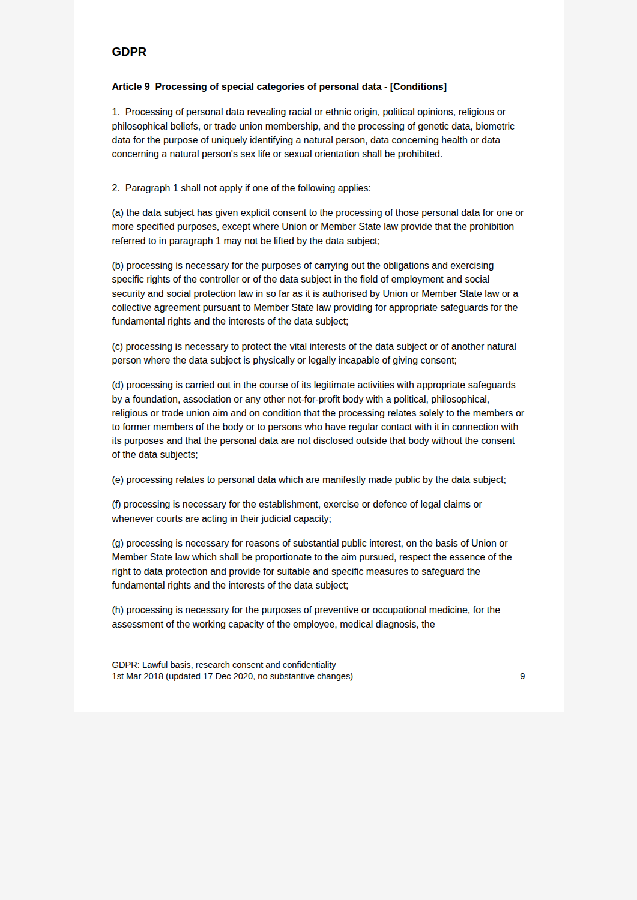GDPR
Article 9 Processing of special categories of personal data - [Conditions]
1. Processing of personal data revealing racial or ethnic origin, political opinions, religious or philosophical beliefs, or trade union membership, and the processing of genetic data, biometric data for the purpose of uniquely identifying a natural person, data concerning health or data concerning a natural person's sex life or sexual orientation shall be prohibited.
2. Paragraph 1 shall not apply if one of the following applies:
(a) the data subject has given explicit consent to the processing of those personal data for one or more specified purposes, except where Union or Member State law provide that the prohibition referred to in paragraph 1 may not be lifted by the data subject;
(b) processing is necessary for the purposes of carrying out the obligations and exercising specific rights of the controller or of the data subject in the field of employment and social security and social protection law in so far as it is authorised by Union or Member State law or a collective agreement pursuant to Member State law providing for appropriate safeguards for the fundamental rights and the interests of the data subject;
(c) processing is necessary to protect the vital interests of the data subject or of another natural person where the data subject is physically or legally incapable of giving consent;
(d) processing is carried out in the course of its legitimate activities with appropriate safeguards by a foundation, association or any other not-for-profit body with a political, philosophical, religious or trade union aim and on condition that the processing relates solely to the members or to former members of the body or to persons who have regular contact with it in connection with its purposes and that the personal data are not disclosed outside that body without the consent of the data subjects;
(e) processing relates to personal data which are manifestly made public by the data subject;
(f) processing is necessary for the establishment, exercise or defence of legal claims or whenever courts are acting in their judicial capacity;
(g) processing is necessary for reasons of substantial public interest, on the basis of Union or Member State law which shall be proportionate to the aim pursued, respect the essence of the right to data protection and provide for suitable and specific measures to safeguard the fundamental rights and the interests of the data subject;
(h) processing is necessary for the purposes of preventive or occupational medicine, for the assessment of the working capacity of the employee, medical diagnosis, the
GDPR: Lawful basis, research consent and confidentiality
1st Mar 2018 (updated 17 Dec 2020, no substantive changes)
9